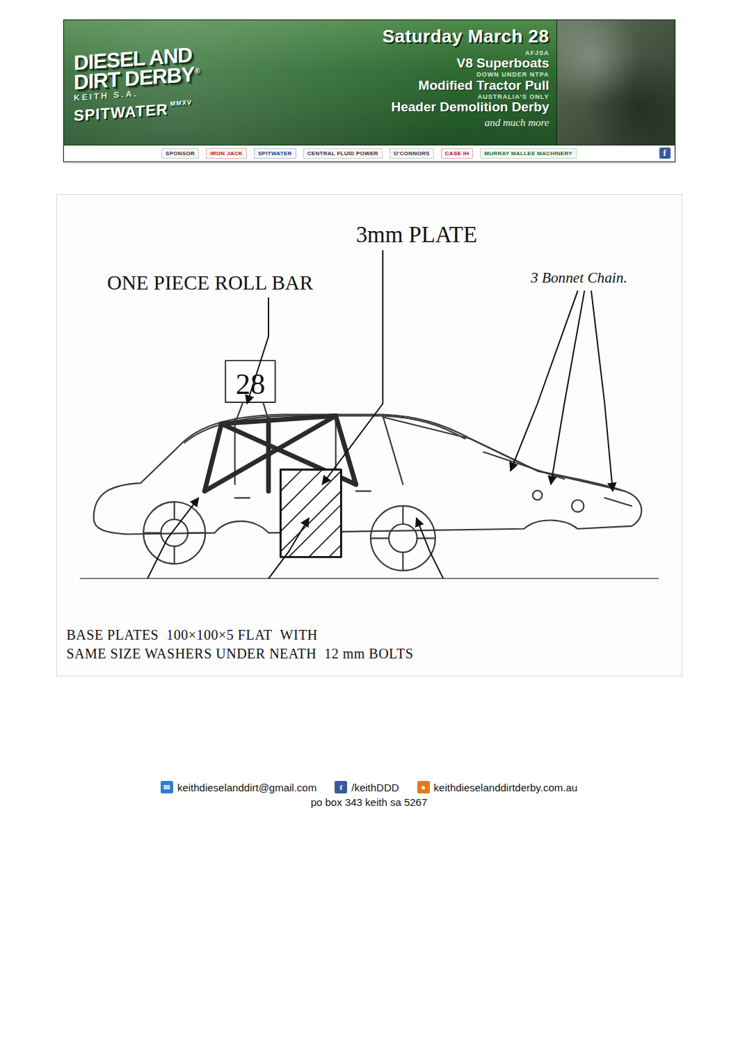Diesel and Dirt Derby® KEITH S.A. SPITWATERMMXV
Saturday March 28
AFJSA V8 Superboats
Down Under NTPA Modified Tractor Pull
Australia’s Only Header Demolition Derby
and much more
f
SPONSOR IRON JACK SPITWATER CENTRAL FLUID POWER O’CONNORS CASE IH MURRAY MALLEE MACHINERY
Demolition derby car roll bar and bonnet chain specifications
Hand-drawn sketch of a demolition derby car Pencil sketch of a sedan with a one piece roll bar, a 3 mm plate on the driver's door, a roof number 28, and three bonnet chains indicated by arrows to the bonnet. 28 3mm PLATE ONE PIECE ROLL BAR 3 Bonnet Chain.
BASE PLATES 100×100×5 FLAT WITH SAME SIZE WASHERS UNDER NEATH 12 mm BOLTS
✉ keithdieselanddirt@gmail.com f /keithDDD ● keithdieselanddirtderby.com.au
po box 343 keith sa 5267